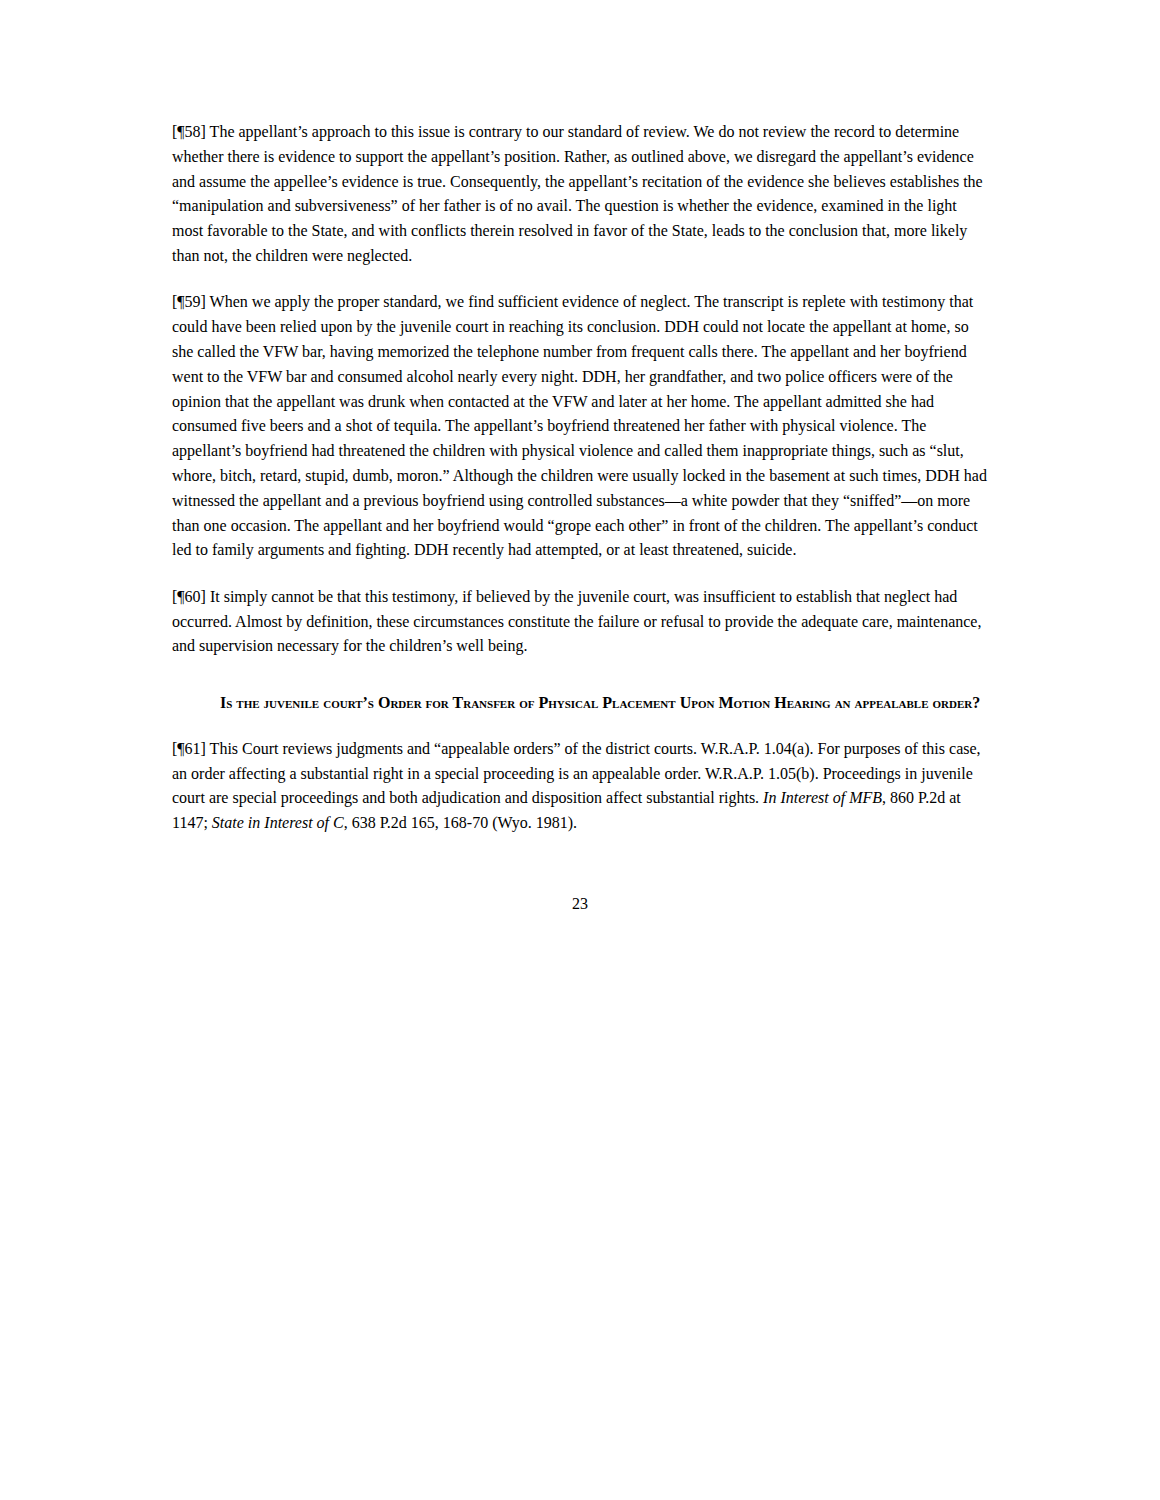[¶58] The appellant’s approach to this issue is contrary to our standard of review. We do not review the record to determine whether there is evidence to support the appellant’s position. Rather, as outlined above, we disregard the appellant’s evidence and assume the appellee’s evidence is true. Consequently, the appellant’s recitation of the evidence she believes establishes the “manipulation and subversiveness” of her father is of no avail. The question is whether the evidence, examined in the light most favorable to the State, and with conflicts therein resolved in favor of the State, leads to the conclusion that, more likely than not, the children were neglected.
[¶59] When we apply the proper standard, we find sufficient evidence of neglect. The transcript is replete with testimony that could have been relied upon by the juvenile court in reaching its conclusion. DDH could not locate the appellant at home, so she called the VFW bar, having memorized the telephone number from frequent calls there. The appellant and her boyfriend went to the VFW bar and consumed alcohol nearly every night. DDH, her grandfather, and two police officers were of the opinion that the appellant was drunk when contacted at the VFW and later at her home. The appellant admitted she had consumed five beers and a shot of tequila. The appellant’s boyfriend threatened her father with physical violence. The appellant’s boyfriend had threatened the children with physical violence and called them inappropriate things, such as “slut, whore, bitch, retard, stupid, dumb, moron.” Although the children were usually locked in the basement at such times, DDH had witnessed the appellant and a previous boyfriend using controlled substances—a white powder that they “sniffed”—on more than one occasion. The appellant and her boyfriend would “grope each other” in front of the children. The appellant’s conduct led to family arguments and fighting. DDH recently had attempted, or at least threatened, suicide.
[¶60] It simply cannot be that this testimony, if believed by the juvenile court, was insufficient to establish that neglect had occurred. Almost by definition, these circumstances constitute the failure or refusal to provide the adequate care, maintenance, and supervision necessary for the children’s well being.
Is the juvenile court’s Order for Transfer of Physical Placement Upon Motion Hearing an appealable order?
[¶61] This Court reviews judgments and “appealable orders” of the district courts. W.R.A.P. 1.04(a). For purposes of this case, an order affecting a substantial right in a special proceeding is an appealable order. W.R.A.P. 1.05(b). Proceedings in juvenile court are special proceedings and both adjudication and disposition affect substantial rights. In Interest of MFB, 860 P.2d at 1147; State in Interest of C, 638 P.2d 165, 168-70 (Wyo. 1981).
23